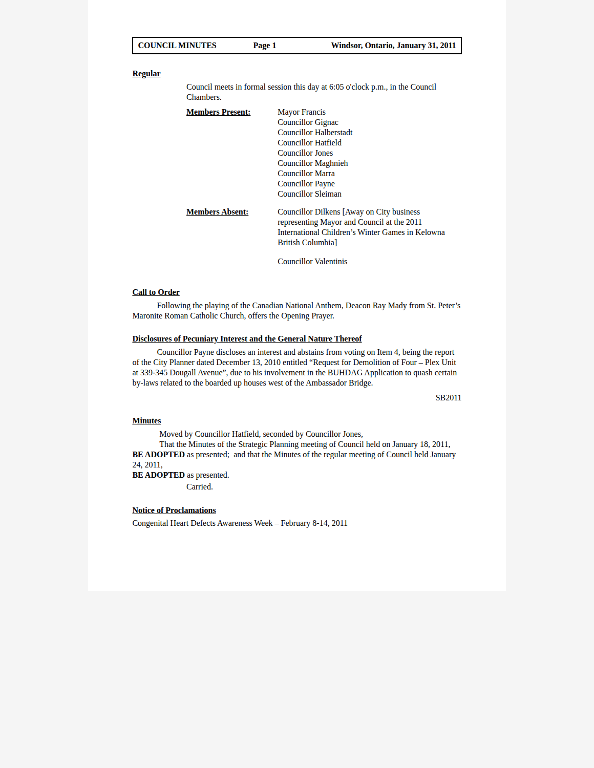| COUNCIL MINUTES | Page 1 | Windsor, Ontario, January 31, 2011 |
Regular
Council meets in formal session this day at 6:05 o'clock p.m., in the Council Chambers.
| Members Present: | Mayor Francis Councillor Gignac Councillor Halberstadt Councillor Hatfield Councillor Jones Councillor Maghnieh Councillor Marra Councillor Payne Councillor Sleiman |
| Members Absent: | Councillor Dilkens [Away on City business representing Mayor and Council at the 2011 International Children’s Winter Games in Kelowna British Columbia] Councillor Valentinis |
Call to Order
Following the playing of the Canadian National Anthem, Deacon Ray Mady from St. Peter’s Maronite Roman Catholic Church, offers the Opening Prayer.
Disclosures of Pecuniary Interest and the General Nature Thereof
Councillor Payne discloses an interest and abstains from voting on Item 4, being the report of the City Planner dated December 13, 2010 entitled “Request for Demolition of Four – Plex Unit at 339-345 Dougall Avenue”, due to his involvement in the BUHDAG Application to quash certain by-laws related to the boarded up houses west of the Ambassador Bridge.
SB2011
Minutes
Moved by Councillor Hatfield, seconded by Councillor Jones,
That the Minutes of the Strategic Planning meeting of Council held on January 18, 2011,
BE ADOPTED as presented; and that the Minutes of the regular meeting of Council held January 24, 2011,
BE ADOPTED as presented.
Carried.
Notice of Proclamations
Congenital Heart Defects Awareness Week – February 8-14, 2011